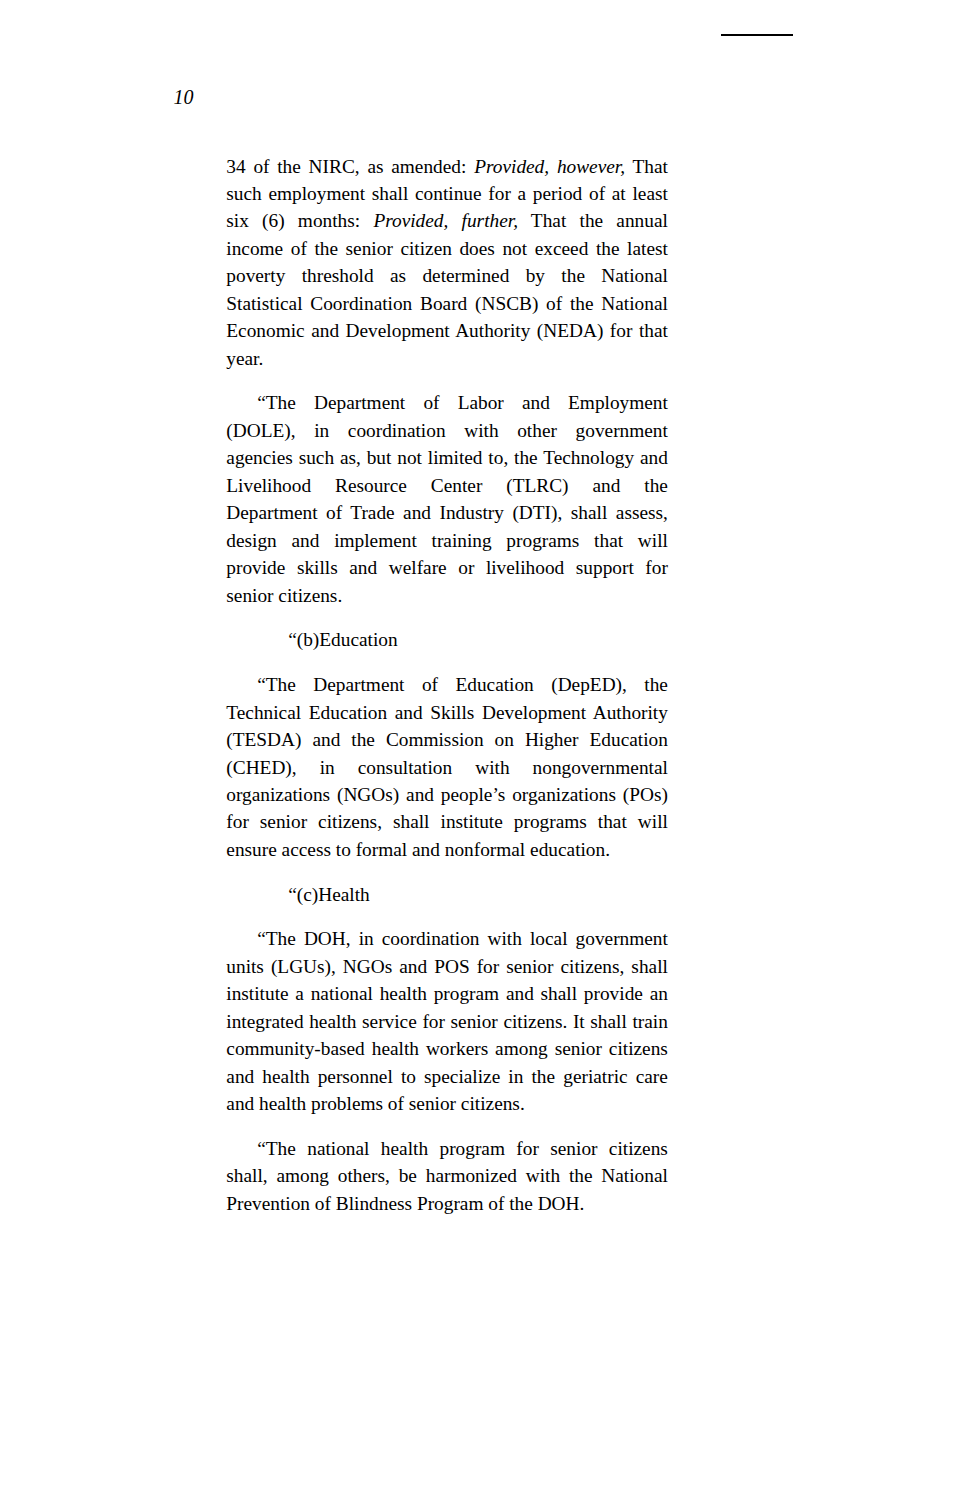10
34 of the NIRC, as amended: Provided, however, That such employment shall continue for a period of at least six (6) months: Provided, further, That the annual income of the senior citizen does not exceed the latest poverty threshold as determined by the National Statistical Coordination Board (NSCB) of the National Economic and Development Authority (NEDA) for that year.
“The Department of Labor and Employment (DOLE), in coordination with other government agencies such as, but not limited to, the Technology and Livelihood Resource Center (TLRC) and the Department of Trade and Industry (DTI), shall assess, design and implement training programs that will provide skills and welfare or livelihood support for senior citizens.
“(b) Education
“The Department of Education (DepED), the Technical Education and Skills Development Authority (TESDA) and the Commission on Higher Education (CHED), in consultation with nongovernmental organizations (NGOs) and people’s organizations (POs) for senior citizens, shall institute programs that will ensure access to formal and nonformal education.
“(c) Health
“The DOH, in coordination with local government units (LGUs), NGOs and POS for senior citizens, shall institute a national health program and shall provide an integrated health service for senior citizens. It shall train community-based health workers among senior citizens and health personnel to specialize in the geriatric care and health problems of senior citizens.
“The national health program for senior citizens shall, among others, be harmonized with the National Prevention of Blindness Program of the DOH.